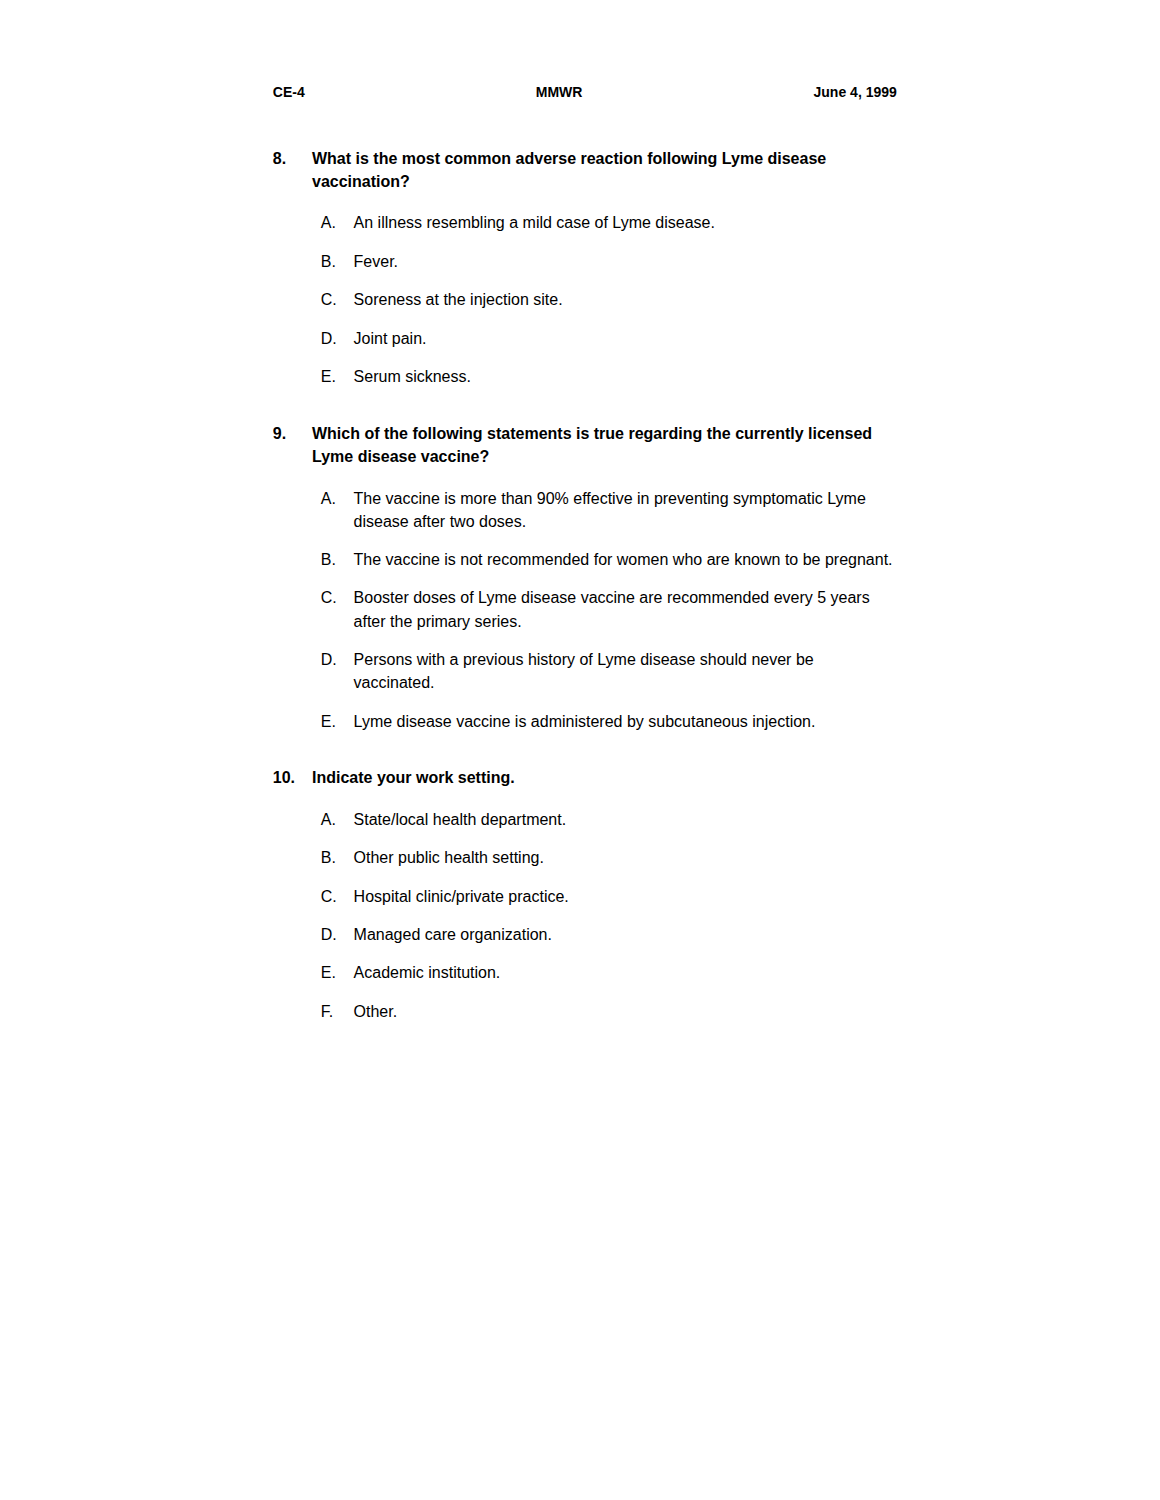CE-4 MMWR June 4, 1999
8.
What is the most common adverse reaction following Lyme disease vaccination?
A. An illness resembling a mild case of Lyme disease.
B. Fever.
C. Soreness at the injection site.
D. Joint pain.
E. Serum sickness.
9.
Which of the following statements is true regarding the currently licensed Lyme disease vaccine?
A. The vaccine is more than 90% effective in preventing symptomatic Lyme disease after two doses.
B. The vaccine is not recommended for women who are known to be pregnant.
C. Booster doses of Lyme disease vaccine are recommended every 5 years after the primary series.
D. Persons with a previous history of Lyme disease should never be vaccinated.
E. Lyme disease vaccine is administered by subcutaneous injection.
10.
Indicate your work setting.
A. State/local health department.
B. Other public health setting.
C. Hospital clinic/private practice.
D. Managed care organization.
E. Academic institution.
F. Other.